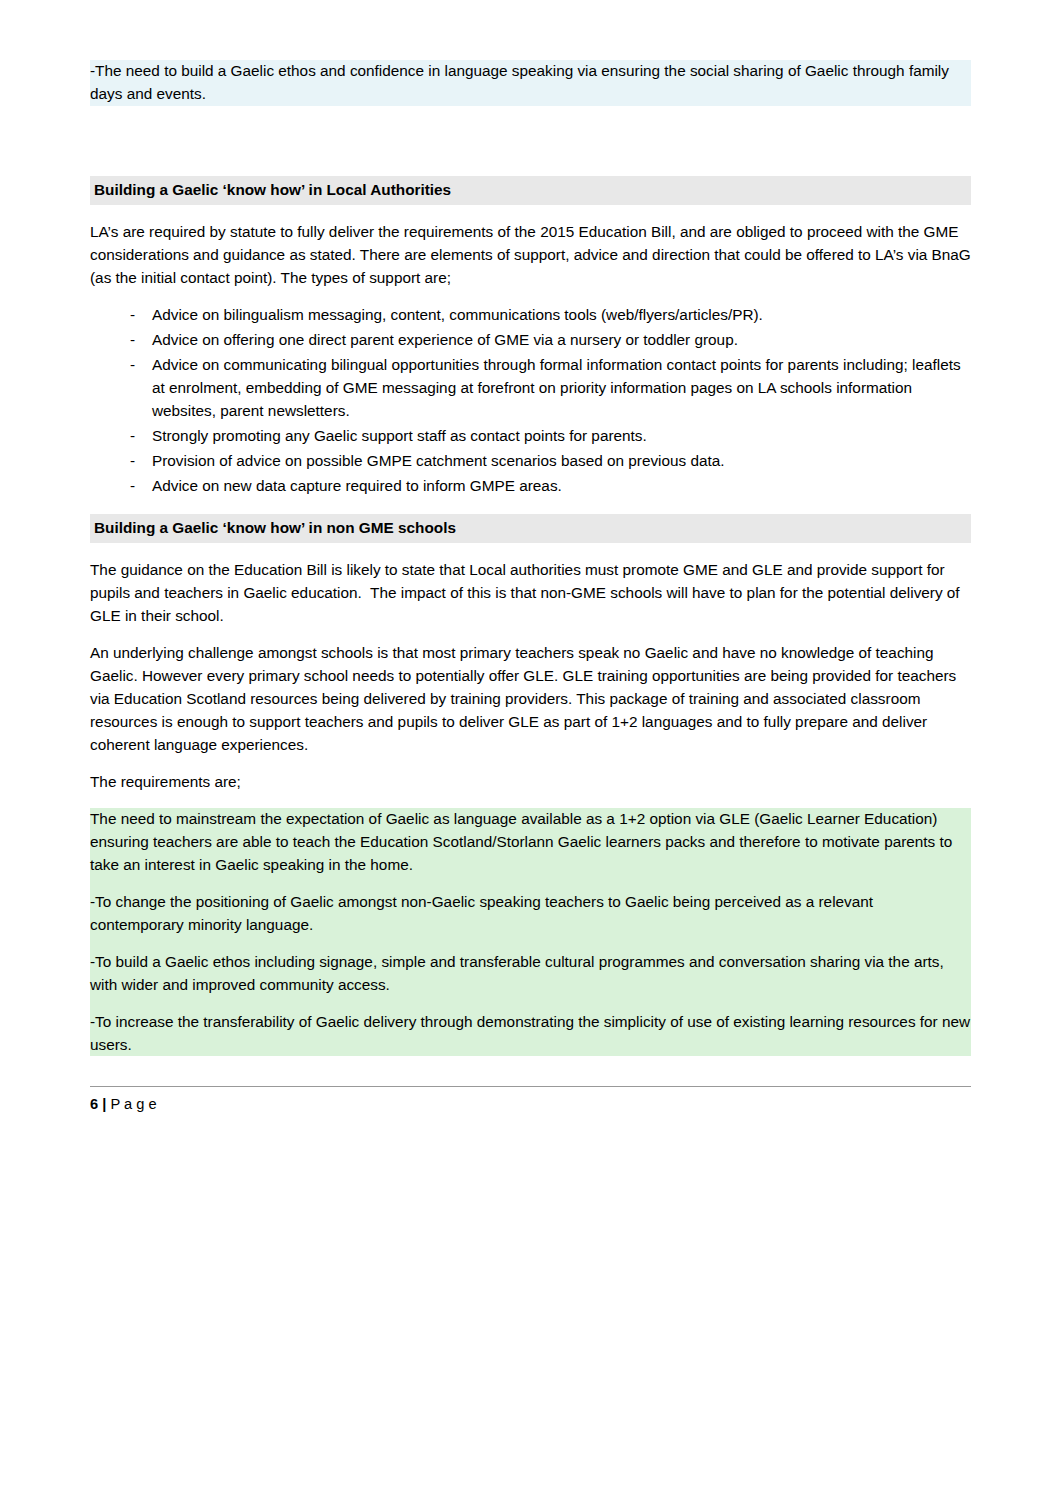-The need to build a Gaelic ethos and confidence in language speaking via ensuring the social sharing of Gaelic through family days and events.
Building a Gaelic ‘know how’ in Local Authorities
LA’s are required by statute to fully deliver the requirements of the 2015 Education Bill, and are obliged to proceed with the GME considerations and guidance as stated. There are elements of support, advice and direction that could be offered to LA’s via BnaG (as the initial contact point). The types of support are;
Advice on bilingualism messaging, content, communications tools (web/flyers/articles/PR).
Advice on offering one direct parent experience of GME via a nursery or toddler group.
Advice on communicating bilingual opportunities through formal information contact points for parents including; leaflets at enrolment, embedding of GME messaging at forefront on priority information pages on LA schools information websites, parent newsletters.
Strongly promoting any Gaelic support staff as contact points for parents.
Provision of advice on possible GMPE catchment scenarios based on previous data.
Advice on new data capture required to inform GMPE areas.
Building a Gaelic ‘know how’ in non GME schools
The guidance on the Education Bill is likely to state that Local authorities must promote GME and GLE and provide support for pupils and teachers in Gaelic education. The impact of this is that non-GME schools will have to plan for the potential delivery of GLE in their school.
An underlying challenge amongst schools is that most primary teachers speak no Gaelic and have no knowledge of teaching Gaelic. However every primary school needs to potentially offer GLE. GLE training opportunities are being provided for teachers via Education Scotland resources being delivered by training providers. This package of training and associated classroom resources is enough to support teachers and pupils to deliver GLE as part of 1+2 languages and to fully prepare and deliver coherent language experiences.
The requirements are;
The need to mainstream the expectation of Gaelic as language available as a 1+2 option via GLE (Gaelic Learner Education) ensuring teachers are able to teach the Education Scotland/Storlann Gaelic learners packs and therefore to motivate parents to take an interest in Gaelic speaking in the home.
-To change the positioning of Gaelic amongst non-Gaelic speaking teachers to Gaelic being perceived as a relevant contemporary minority language.
-To build a Gaelic ethos including signage, simple and transferable cultural programmes and conversation sharing via the arts, with wider and improved community access.
-To increase the transferability of Gaelic delivery through demonstrating the simplicity of use of existing learning resources for new users.
6 | P a g e